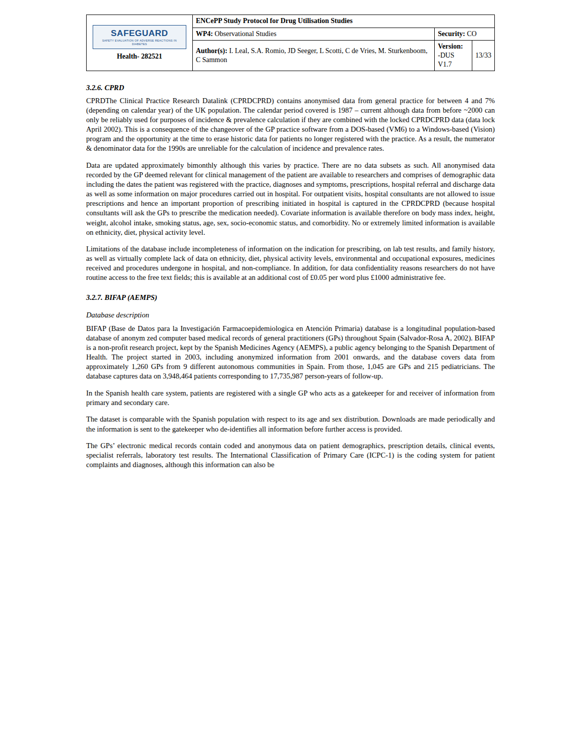| SAFEGUARD SAFETY EVALUATION OF ADVERSE REACTIONS IN DIABETES Health- 282521 | ENCePP Study Protocol for Drug Utilisation Studies |
| WP4: Observational Studies | Security: CO |
| Author(s): I. Leal, S.A. Romio, JD Seeger, L Scotti, C de Vries, M. Sturkenboom, C Sammon | Version: -DUS V1.7 | 13/33 |
3.2.6. CPRD
CPRDThe Clinical Practice Research Datalink (CPRDCPRD) contains anonymised data from general practice for between 4 and 7% (depending on calendar year) of the UK population. The calendar period covered is 1987 – current although data from before ~2000 can only be reliably used for purposes of incidence & prevalence calculation if they are combined with the locked CPRDCPRD data (data lock April 2002). This is a consequence of the changeover of the GP practice software from a DOS-based (VM6) to a Windows-based (Vision) program and the opportunity at the time to erase historic data for patients no longer registered with the practice. As a result, the numerator & denominator data for the 1990s are unreliable for the calculation of incidence and prevalence rates.
Data are updated approximately bimonthly although this varies by practice. There are no data subsets as such. All anonymised data recorded by the GP deemed relevant for clinical management of the patient are available to researchers and comprises of demographic data including the dates the patient was registered with the practice, diagnoses and symptoms, prescriptions, hospital referral and discharge data as well as some information on major procedures carried out in hospital. For outpatient visits, hospital consultants are not allowed to issue prescriptions and hence an important proportion of prescribing initiated in hospital is captured in the CPRDCPRD (because hospital consultants will ask the GPs to prescribe the medication needed). Covariate information is available therefore on body mass index, height, weight, alcohol intake, smoking status, age, sex, socio-economic status, and comorbidity. No or extremely limited information is available on ethnicity, diet, physical activity level.
Limitations of the database include incompleteness of information on the indication for prescribing, on lab test results, and family history, as well as virtually complete lack of data on ethnicity, diet, physical activity levels, environmental and occupational exposures, medicines received and procedures undergone in hospital, and non-compliance. In addition, for data confidentiality reasons researchers do not have routine access to the free text fields; this is available at an additional cost of £0.05 per word plus £1000 administrative fee.
3.2.7. BIFAP (AEMPS)
Database description
BIFAP (Base de Datos para la Investigación Farmacoepidemiologica en Atención Primaria) database is a longitudinal population-based database of anonym zed computer based medical records of general practitioners (GPs) throughout Spain (Salvador-Rosa A, 2002). BIFAP is a non-profit research project, kept by the Spanish Medicines Agency (AEMPS), a public agency belonging to the Spanish Department of Health. The project started in 2003, including anonymized information from 2001 onwards, and the database covers data from approximately 1,260 GPs from 9 different autonomous communities in Spain. From those, 1,045 are GPs and 215 pediatricians. The database captures data on 3,948,464 patients corresponding to 17,735,987 person-years of follow-up.
In the Spanish health care system, patients are registered with a single GP who acts as a gatekeeper for and receiver of information from primary and secondary care.
The dataset is comparable with the Spanish population with respect to its age and sex distribution. Downloads are made periodically and the information is sent to the gatekeeper who de-identifies all information before further access is provided.
The GPs’ electronic medical records contain coded and anonymous data on patient demographics, prescription details, clinical events, specialist referrals, laboratory test results. The International Classification of Primary Care (ICPC-1) is the coding system for patient complaints and diagnoses, although this information can also be